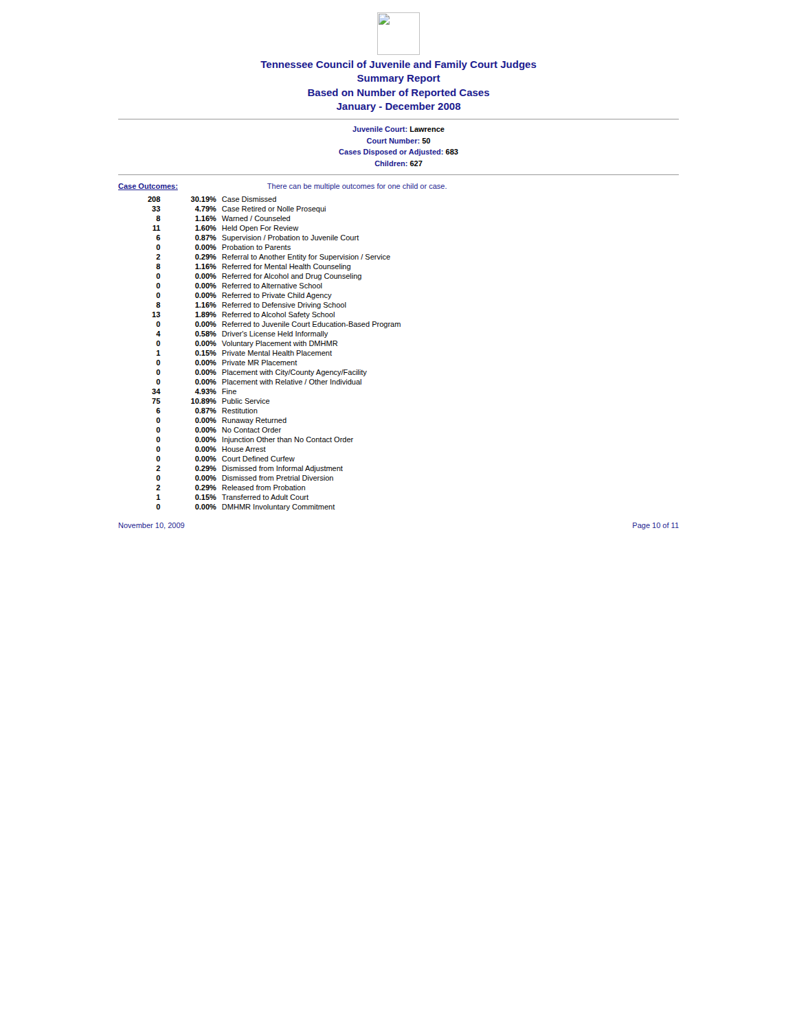Tennessee Council of Juvenile and Family Court Judges
Summary Report
Based on Number of Reported Cases
January - December 2008
Juvenile Court: Lawrence
Court Number: 50
Cases Disposed or Adjusted: 683
Children: 627
Case Outcomes: There can be multiple outcomes for one child or case.
| 208 | 30.19% | Case Dismissed |
| 33 | 4.79% | Case Retired or Nolle Prosequi |
| 8 | 1.16% | Warned / Counseled |
| 11 | 1.60% | Held Open For Review |
| 6 | 0.87% | Supervision / Probation to Juvenile Court |
| 0 | 0.00% | Probation to Parents |
| 2 | 0.29% | Referral to Another Entity for Supervision / Service |
| 8 | 1.16% | Referred for Mental Health Counseling |
| 0 | 0.00% | Referred for Alcohol and Drug Counseling |
| 0 | 0.00% | Referred to Alternative School |
| 0 | 0.00% | Referred to Private Child Agency |
| 8 | 1.16% | Referred to Defensive Driving School |
| 13 | 1.89% | Referred to Alcohol Safety School |
| 0 | 0.00% | Referred to Juvenile Court Education-Based Program |
| 4 | 0.58% | Driver's License Held Informally |
| 0 | 0.00% | Voluntary Placement with DMHMR |
| 1 | 0.15% | Private Mental Health Placement |
| 0 | 0.00% | Private MR Placement |
| 0 | 0.00% | Placement with City/County Agency/Facility |
| 0 | 0.00% | Placement with Relative / Other Individual |
| 34 | 4.93% | Fine |
| 75 | 10.89% | Public Service |
| 6 | 0.87% | Restitution |
| 0 | 0.00% | Runaway Returned |
| 0 | 0.00% | No Contact Order |
| 0 | 0.00% | Injunction Other than No Contact Order |
| 0 | 0.00% | House Arrest |
| 0 | 0.00% | Court Defined Curfew |
| 2 | 0.29% | Dismissed from Informal Adjustment |
| 0 | 0.00% | Dismissed from Pretrial Diversion |
| 2 | 0.29% | Released from Probation |
| 1 | 0.15% | Transferred to Adult Court |
| 0 | 0.00% | DMHMR Involuntary Commitment |
November 10, 2009 Page 10 of 11